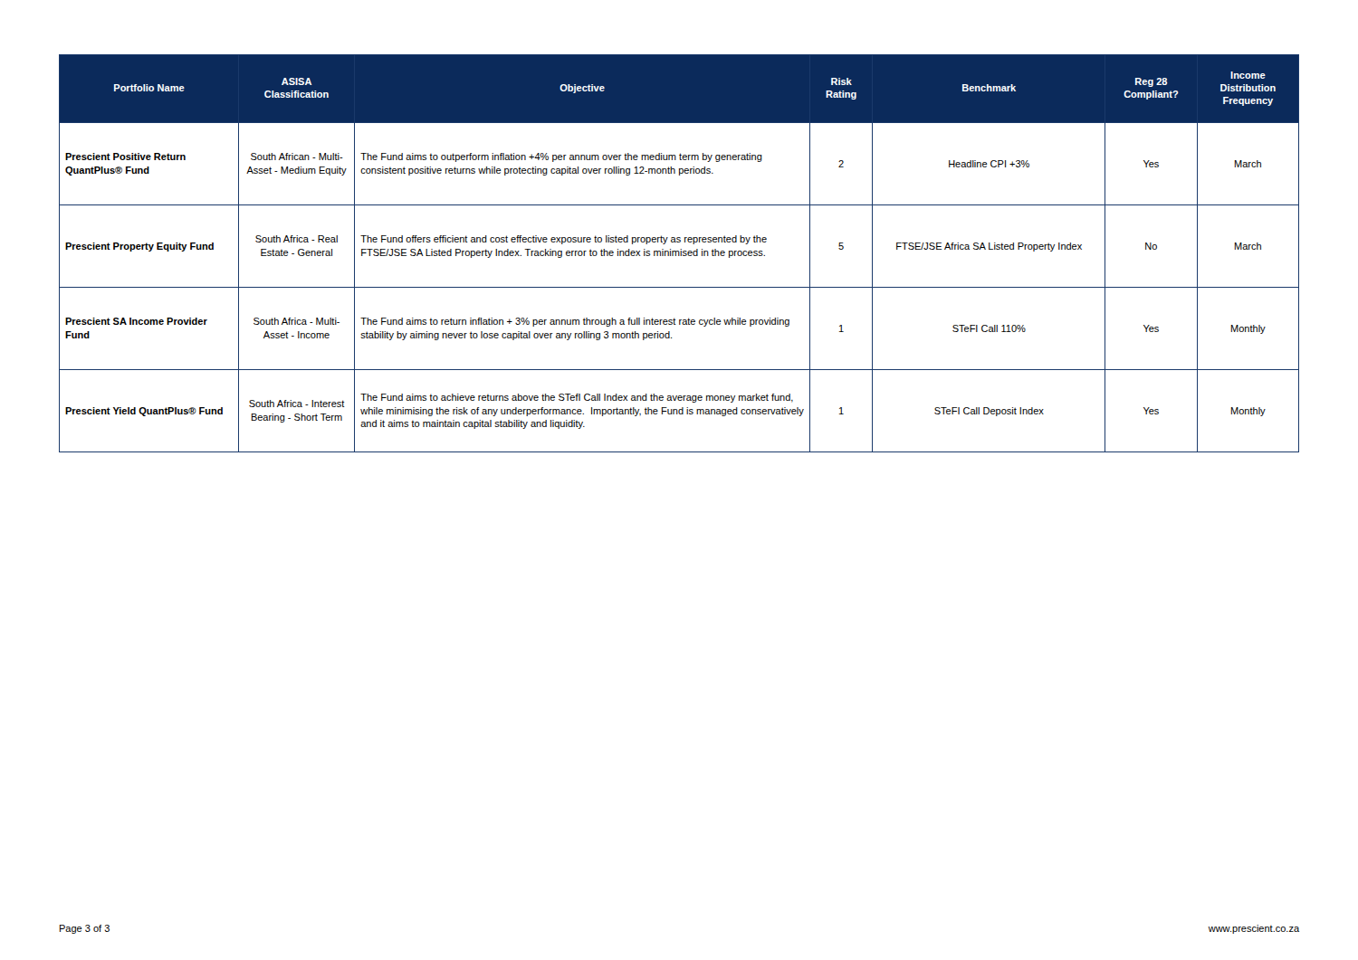| Portfolio Name | ASISA Classification | Objective | Risk Rating | Benchmark | Reg 28 Compliant? | Income Distribution Frequency |
| --- | --- | --- | --- | --- | --- | --- |
| Prescient Positive Return QuantPlus® Fund | South African - Multi-Asset - Medium Equity | The Fund aims to outperform inflation +4% per annum over the medium term by generating consistent positive returns while protecting capital over rolling 12-month periods. | 2 | Headline CPI +3% | Yes | March |
| Prescient Property Equity Fund | South Africa - Real Estate - General | The Fund offers efficient and cost effective exposure to listed property as represented by the FTSE/JSE SA Listed Property Index. Tracking error to the index is minimised in the process. | 5 | FTSE/JSE Africa SA Listed Property Index | No | March |
| Prescient SA Income Provider Fund | South Africa - Multi-Asset - Income | The Fund aims to return inflation + 3% per annum through a full interest rate cycle while providing stability by aiming never to lose capital over any rolling 3 month period. | 1 | STeFI Call 110% | Yes | Monthly |
| Prescient Yield QuantPlus® Fund | South Africa - Interest Bearing - Short Term | The Fund aims to achieve returns above the STefI Call Index and the average money market fund, while minimising the risk of any underperformance. Importantly, the Fund is managed conservatively and it aims to maintain capital stability and liquidity. | 1 | STeFI Call Deposit Index | Yes | Monthly |
Page 3 of 3 www.prescient.co.za